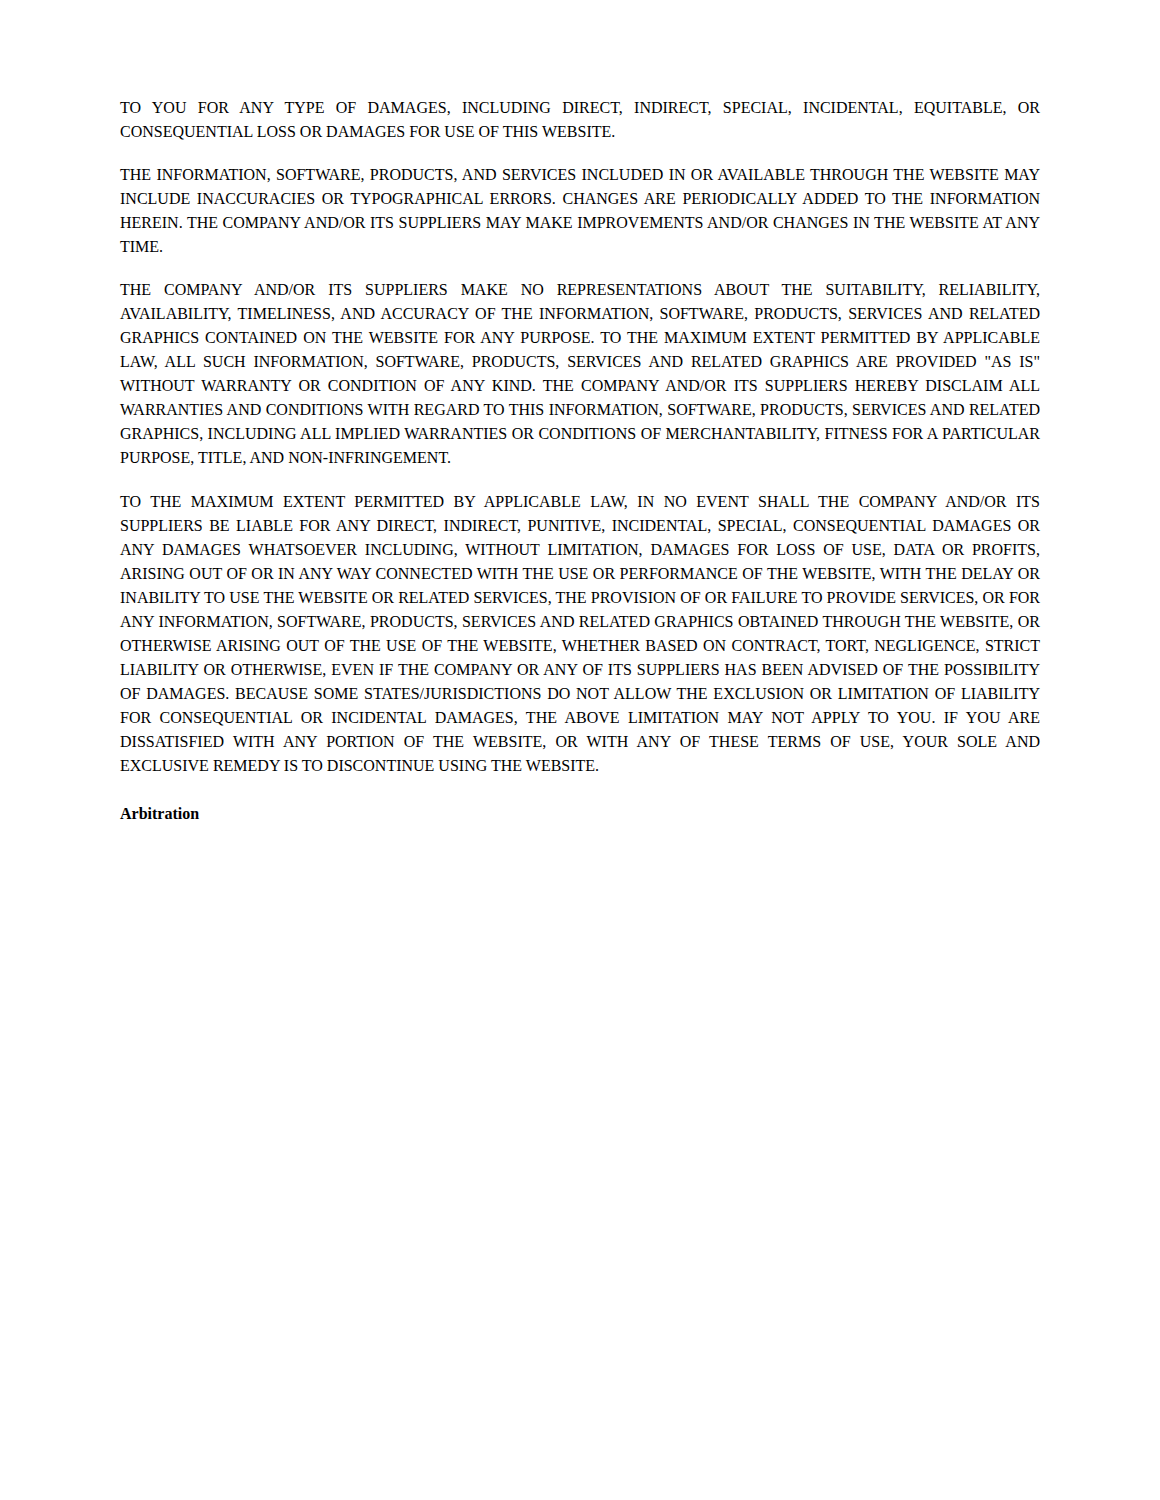TO YOU FOR ANY TYPE OF DAMAGES, INCLUDING DIRECT, INDIRECT, SPECIAL, INCIDENTAL, EQUITABLE, OR CONSEQUENTIAL LOSS OR DAMAGES FOR USE OF THIS WEBSITE.
THE INFORMATION, SOFTWARE, PRODUCTS, AND SERVICES INCLUDED IN OR AVAILABLE THROUGH THE WEBSITE MAY INCLUDE INACCURACIES OR TYPOGRAPHICAL ERRORS. CHANGES ARE PERIODICALLY ADDED TO THE INFORMATION HEREIN. THE COMPANY AND/OR ITS SUPPLIERS MAY MAKE IMPROVEMENTS AND/OR CHANGES IN THE WEBSITE AT ANY TIME.
THE COMPANY AND/OR ITS SUPPLIERS MAKE NO REPRESENTATIONS ABOUT THE SUITABILITY, RELIABILITY, AVAILABILITY, TIMELINESS, AND ACCURACY OF THE INFORMATION, SOFTWARE, PRODUCTS, SERVICES AND RELATED GRAPHICS CONTAINED ON THE WEBSITE FOR ANY PURPOSE. TO THE MAXIMUM EXTENT PERMITTED BY APPLICABLE LAW, ALL SUCH INFORMATION, SOFTWARE, PRODUCTS, SERVICES AND RELATED GRAPHICS ARE PROVIDED "AS IS" WITHOUT WARRANTY OR CONDITION OF ANY KIND. THE COMPANY AND/OR ITS SUPPLIERS HEREBY DISCLAIM ALL WARRANTIES AND CONDITIONS WITH REGARD TO THIS INFORMATION, SOFTWARE, PRODUCTS, SERVICES AND RELATED GRAPHICS, INCLUDING ALL IMPLIED WARRANTIES OR CONDITIONS OF MERCHANTABILITY, FITNESS FOR A PARTICULAR PURPOSE, TITLE, AND NON-INFRINGEMENT.
TO THE MAXIMUM EXTENT PERMITTED BY APPLICABLE LAW, IN NO EVENT SHALL THE COMPANY AND/OR ITS SUPPLIERS BE LIABLE FOR ANY DIRECT, INDIRECT, PUNITIVE, INCIDENTAL, SPECIAL, CONSEQUENTIAL DAMAGES OR ANY DAMAGES WHATSOEVER INCLUDING, WITHOUT LIMITATION, DAMAGES FOR LOSS OF USE, DATA OR PROFITS, ARISING OUT OF OR IN ANY WAY CONNECTED WITH THE USE OR PERFORMANCE OF THE WEBSITE, WITH THE DELAY OR INABILITY TO USE THE WEBSITE OR RELATED SERVICES, THE PROVISION OF OR FAILURE TO PROVIDE SERVICES, OR FOR ANY INFORMATION, SOFTWARE, PRODUCTS, SERVICES AND RELATED GRAPHICS OBTAINED THROUGH THE WEBSITE, OR OTHERWISE ARISING OUT OF THE USE OF THE WEBSITE, WHETHER BASED ON CONTRACT, TORT, NEGLIGENCE, STRICT LIABILITY OR OTHERWISE, EVEN IF THE COMPANY OR ANY OF ITS SUPPLIERS HAS BEEN ADVISED OF THE POSSIBILITY OF DAMAGES. BECAUSE SOME STATES/JURISDICTIONS DO NOT ALLOW THE EXCLUSION OR LIMITATION OF LIABILITY FOR CONSEQUENTIAL OR INCIDENTAL DAMAGES, THE ABOVE LIMITATION MAY NOT APPLY TO YOU. IF YOU ARE DISSATISFIED WITH ANY PORTION OF THE WEBSITE, OR WITH ANY OF THESE TERMS OF USE, YOUR SOLE AND EXCLUSIVE REMEDY IS TO DISCONTINUE USING THE WEBSITE.
Arbitration